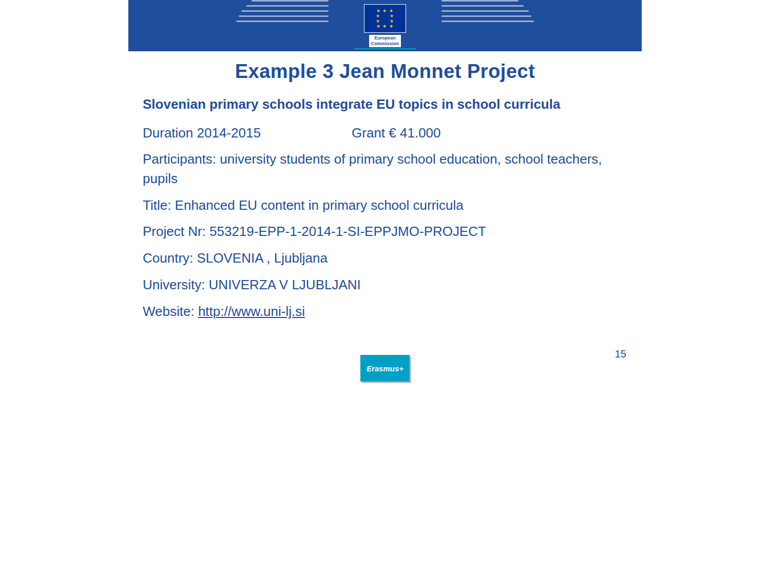★ ★ ★ ★ ★ ★ ★ ★ ★ ★
European
Commission
Example 3 Jean Monnet Project
Slovenian primary schools integrate EU topics in school curricula
Duration 2014-2015 Grant € 41.000
Participants: university students of primary school education, school teachers, pupils
Title: Enhanced EU content in primary school curricula
Project Nr: 553219-EPP-1-2014-1-SI-EPPJMO-PROJECT
Country: SLOVENIA , Ljubljana
University: UNIVERZA V LJUBLJANI
Website: http://www.uni-lj.si
15
Erasmus+